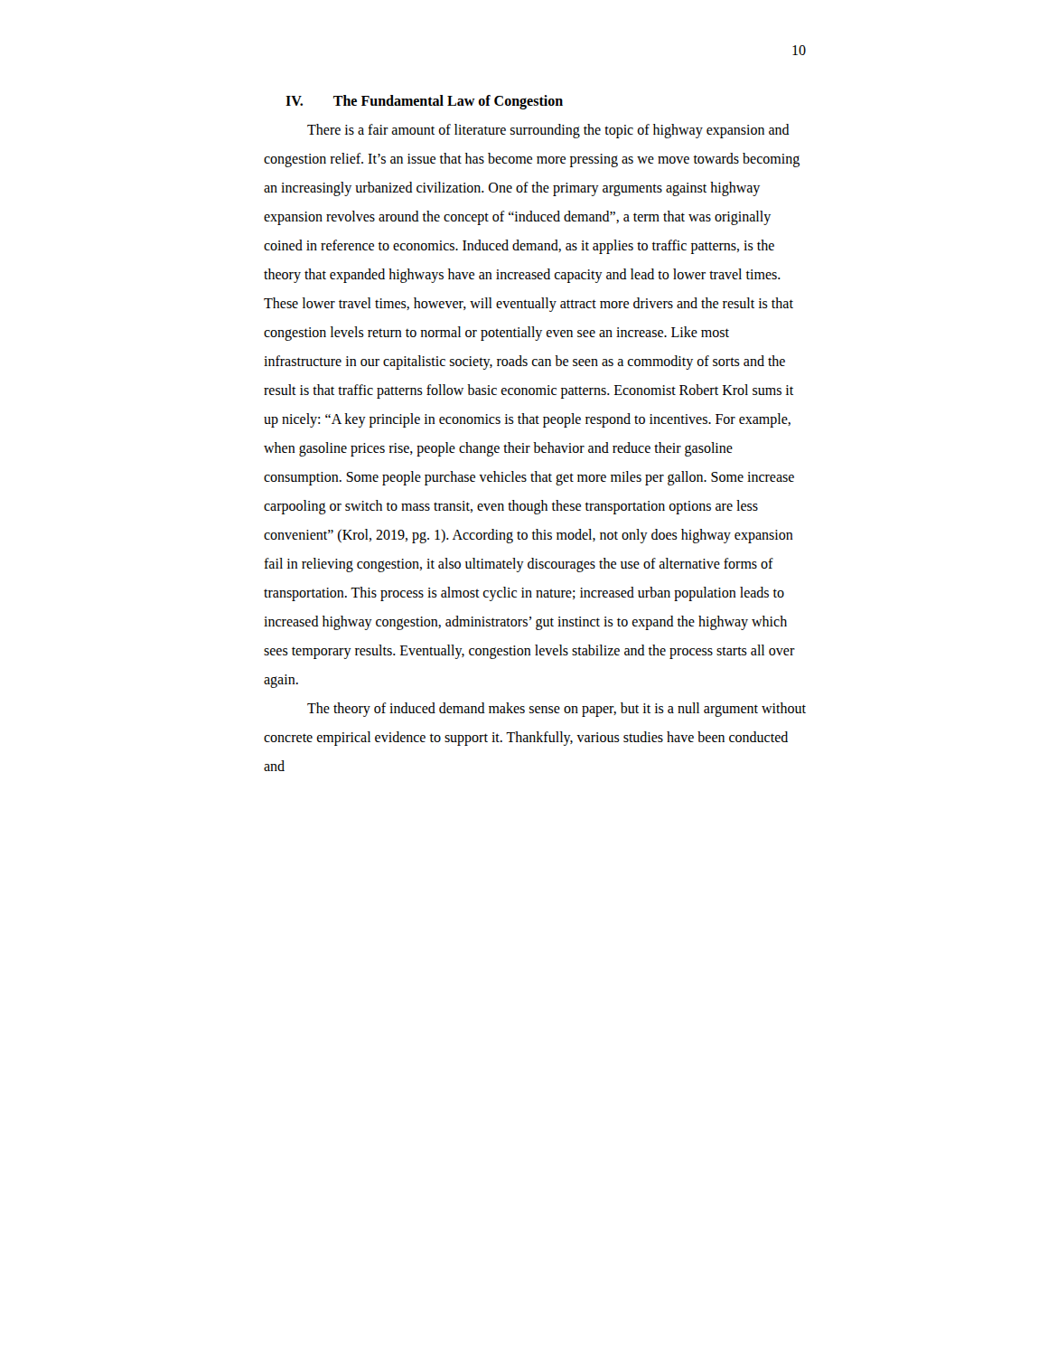10
IV. The Fundamental Law of Congestion
There is a fair amount of literature surrounding the topic of highway expansion and congestion relief. It’s an issue that has become more pressing as we move towards becoming an increasingly urbanized civilization. One of the primary arguments against highway expansion revolves around the concept of “induced demand”, a term that was originally coined in reference to economics. Induced demand, as it applies to traffic patterns, is the theory that expanded highways have an increased capacity and lead to lower travel times. These lower travel times, however, will eventually attract more drivers and the result is that congestion levels return to normal or potentially even see an increase. Like most infrastructure in our capitalistic society, roads can be seen as a commodity of sorts and the result is that traffic patterns follow basic economic patterns. Economist Robert Krol sums it up nicely: “A key principle in economics is that people respond to incentives. For example, when gasoline prices rise, people change their behavior and reduce their gasoline consumption. Some people purchase vehicles that get more miles per gallon. Some increase carpooling or switch to mass transit, even though these transportation options are less convenient” (Krol, 2019, pg. 1). According to this model, not only does highway expansion fail in relieving congestion, it also ultimately discourages the use of alternative forms of transportation. This process is almost cyclic in nature; increased urban population leads to increased highway congestion, administrators’ gut instinct is to expand the highway which sees temporary results. Eventually, congestion levels stabilize and the process starts all over again.
The theory of induced demand makes sense on paper, but it is a null argument without concrete empirical evidence to support it. Thankfully, various studies have been conducted and